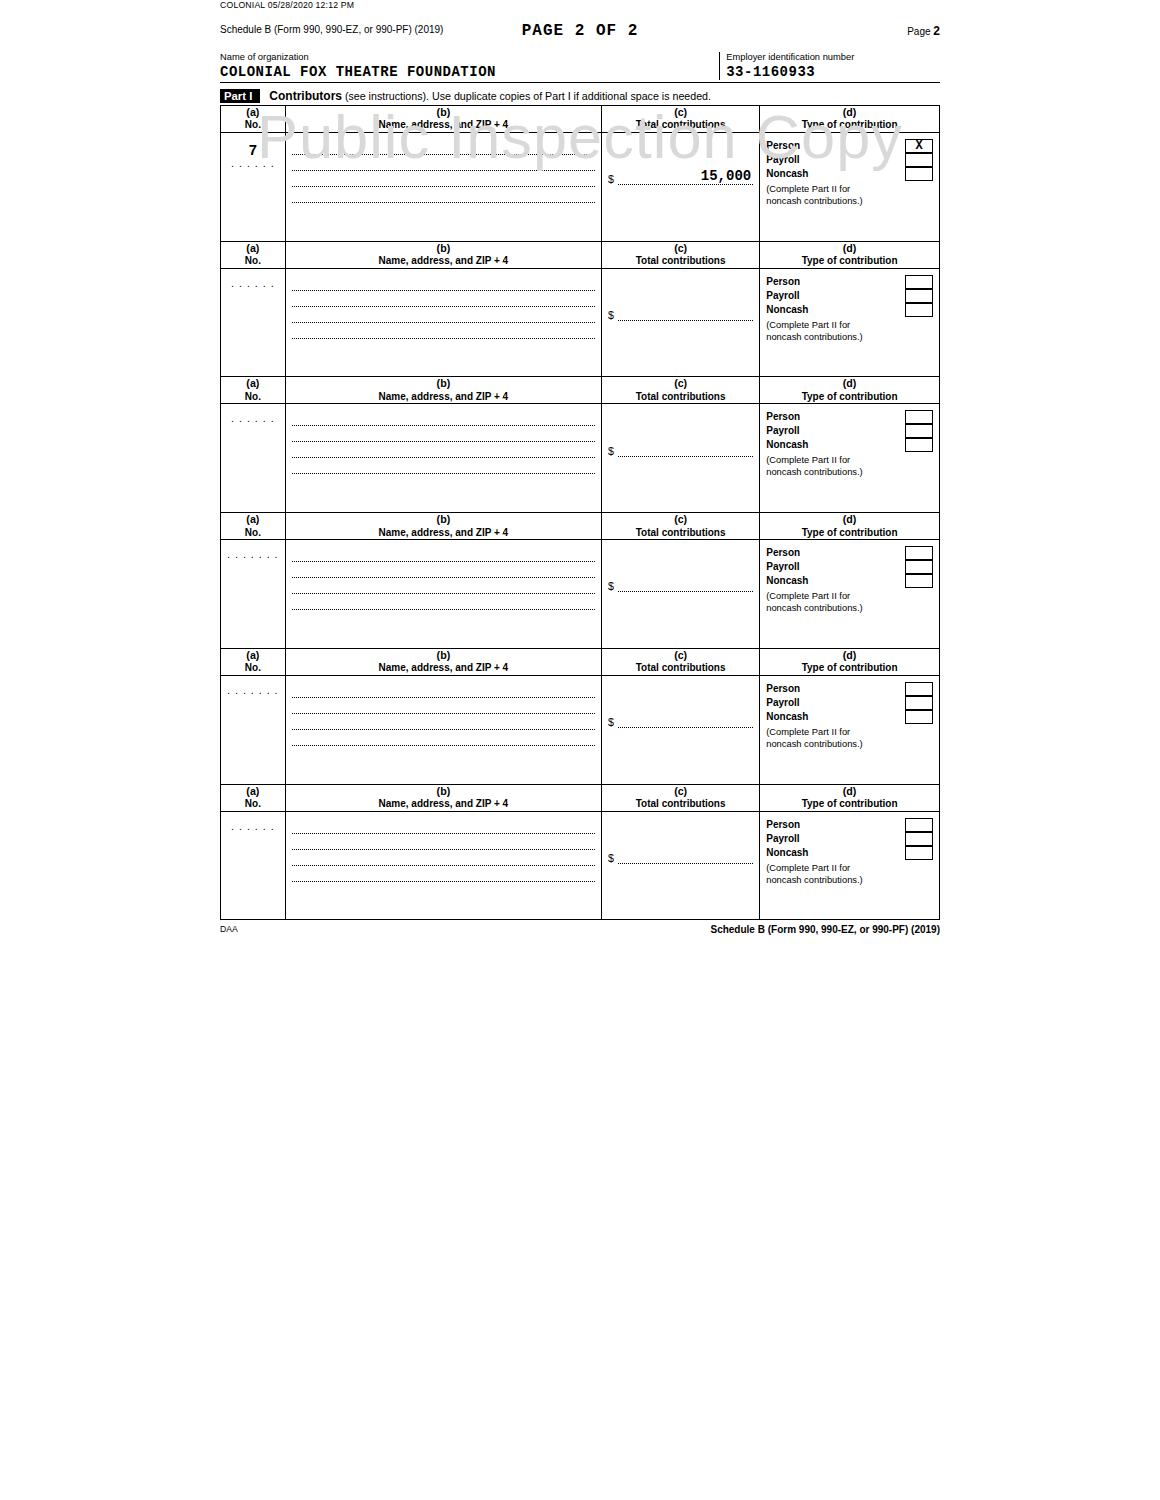COLONIAL 05/28/2020 12:12 PM
Schedule B (Form 990, 990-EZ, or 990-PF) (2019)
PAGE 2 OF 2
Page 2
Name of organization
COLONIAL FOX THEATRE FOUNDATION
Employer identification number
33-1160933
Part I Contributors (see instructions). Use duplicate copies of Part I if additional space is needed.
| (a) No. | (b) Name, address, and ZIP + 4 | (c) Total contributions | (d) Type of contribution |
| 7 . . . . . . | | $ 15,000 | Person X Payroll Noncash (Complete Part II for noncash contributions.) |
| (a) No. | (b) Name, address, and ZIP + 4 | (c) Total contributions | (d) Type of contribution |
| . . . . . . | | $ | Person Payroll Noncash (Complete Part II for noncash contributions.) |
| (a) No. | (b) Name, address, and ZIP + 4 | (c) Total contributions | (d) Type of contribution |
| . . . . . . | | $ | Person Payroll Noncash (Complete Part II for noncash contributions.) |
| (a) No. | (b) Name, address, and ZIP + 4 | (c) Total contributions | (d) Type of contribution |
| . . . . . . . | | $ | Person Payroll Noncash (Complete Part II for noncash contributions.) |
| (a) No. | (b) Name, address, and ZIP + 4 | (c) Total contributions | (d) Type of contribution |
| . . . . . . . | | $ | Person Payroll Noncash (Complete Part II for noncash contributions.) |
| (a) No. | (b) Name, address, and ZIP + 4 | (c) Total contributions | (d) Type of contribution |
| . . . . . . | | $ | Person Payroll Noncash (Complete Part II for noncash contributions.) |
DAA
Schedule B (Form 990, 990-EZ, or 990-PF) (2019)
Public Inspection Copy